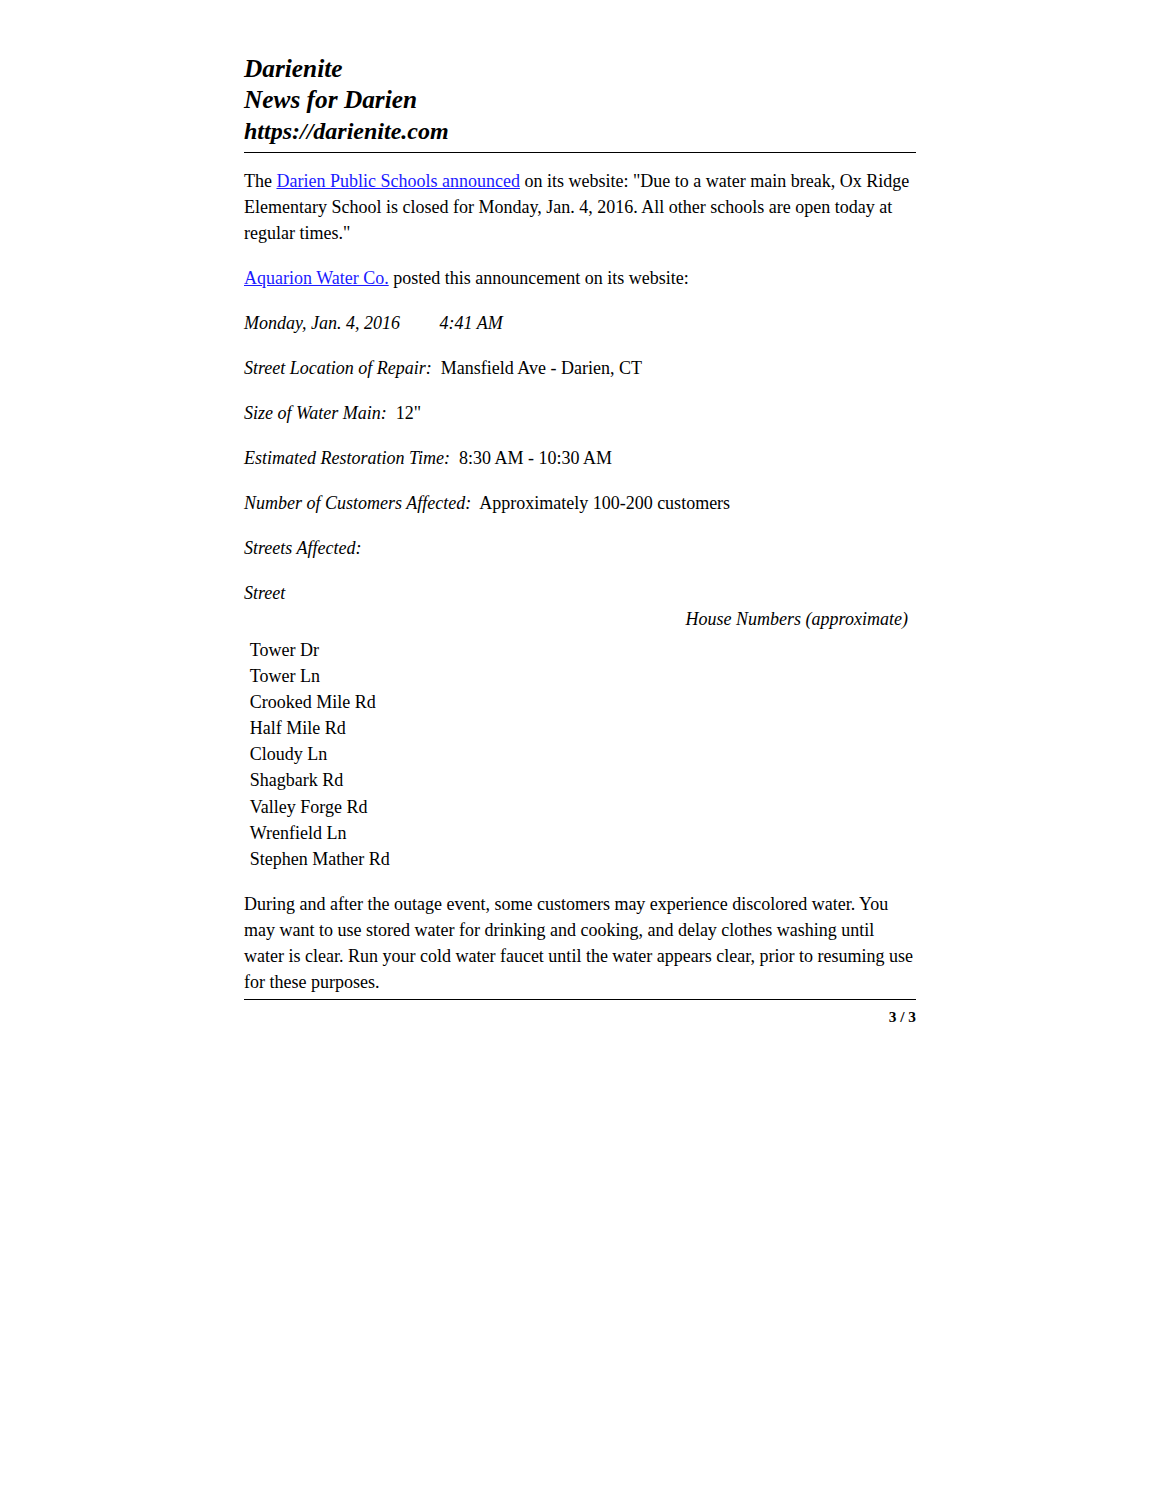Darienite News for Darien https://darienite.com
The Darien Public Schools announced on its website: "Due to a water main break, Ox Ridge Elementary School is closed for Monday, Jan. 4, 2016. All other schools are open today at regular times."
Aquarion Water Co. posted this announcement on its website:
Monday, Jan. 4, 2016 4:41 AM
Street Location of Repair: Mansfield Ave - Darien, CT
Size of Water Main: 12"
Estimated Restoration Time: 8:30 AM - 10:30 AM
Number of Customers Affected: Approximately 100-200 customers
Streets Affected:
StreetHouse Numbers (approximate)
Tower Dr
Tower Ln
Crooked Mile Rd
Half Mile Rd
Cloudy Ln
Shagbark Rd
Valley Forge Rd
Wrenfield Ln
Stephen Mather Rd
During and after the outage event, some customers may experience discolored water. You may want to use stored water for drinking and cooking, and delay clothes washing until water is clear. Run your cold water faucet until the water appears clear, prior to resuming use for these purposes.
3 / 3